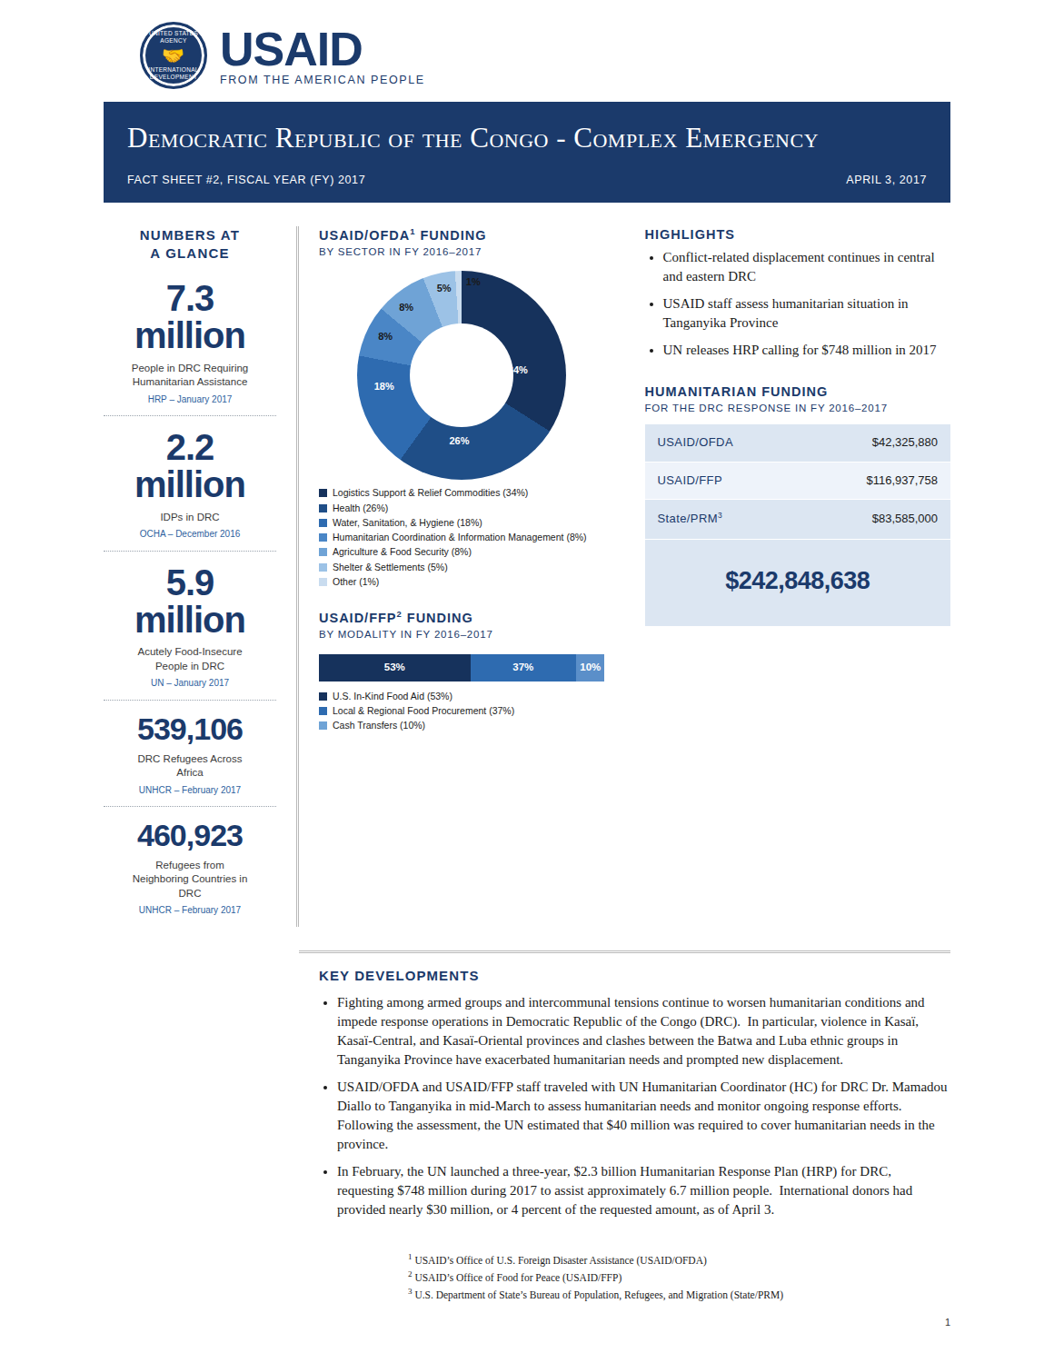UNITED STATES AGENCY
🤝
INTERNATIONAL DEVELOPMENT
USAID FROM THE AMERICAN PEOPLE
Democratic Republic of the Congo - Complex Emergency
Fact Sheet #2, Fiscal Year (FY) 2017
April 3, 2017
NUMBERS AT
A GLANCE
7.3
million
People in DRC Requiring
Humanitarian Assistance
HRP – January 2017
2.2
million
IDPs in DRC
OCHA – December 2016
5.9
million
Acutely Food-Insecure
People in DRC
UN – January 2017
539,106
DRC Refugees Across
Africa
UNHCR – February 2017
460,923
Refugees from
Neighboring Countries in
DRC
UNHCR – February 2017
USAID/OFDA1 FUNDING BY SECTOR IN FY 2016–2017
34% 26% 18% 8% 8% 5% 1%
Logistics Support & Relief Commodities (34%)
Health (26%)
Water, Sanitation, & Hygiene (18%)
Humanitarian Coordination & Information Management (8%)
Agriculture & Food Security (8%)
Shelter & Settlements (5%)
Other (1%)
USAID/FFP2 FUNDING BY MODALITY IN FY 2016–2017
53% 37% 10%
U.S. In-Kind Food Aid (53%)
Local & Regional Food Procurement (37%)
Cash Transfers (10%)
HIGHLIGHTS
Conflict-related displacement continues in central and eastern DRC
USAID staff assess humanitarian situation in Tanganyika Province
UN releases HRP calling for $748 million in 2017
HUMANITARIAN FUNDING FOR THE DRC RESPONSE IN FY 2016–2017
| USAID/OFDA | $42,325,880 |
| USAID/FFP | $116,937,758 |
| State/PRM 3 | $83,585,000 |
$242,848,638
KEY DEVELOPMENTS
Fighting among armed groups and intercommunal tensions continue to worsen humanitarian conditions and impede response operations in Democratic Republic of the Congo (DRC). In particular, violence in Kasaï, Kasaï-Central, and Kasaï-Oriental provinces and clashes between the Batwa and Luba ethnic groups in Tanganyika Province have exacerbated humanitarian needs and prompted new displacement.
USAID/OFDA and USAID/FFP staff traveled with UN Humanitarian Coordinator (HC) for DRC Dr. Mamadou Diallo to Tanganyika in mid-March to assess humanitarian needs and monitor ongoing response efforts. Following the assessment, the UN estimated that $40 million was required to cover humanitarian needs in the province.
In February, the UN launched a three-year, $2.3 billion Humanitarian Response Plan (HRP) for DRC, requesting $748 million during 2017 to assist approximately 6.7 million people. International donors had provided nearly $30 million, or 4 percent of the requested amount, as of April 3.
1 USAID’s Office of U.S. Foreign Disaster Assistance (USAID/OFDA)
2 USAID’s Office of Food for Peace (USAID/FFP)
3 U.S. Department of State’s Bureau of Population, Refugees, and Migration (State/PRM)
1